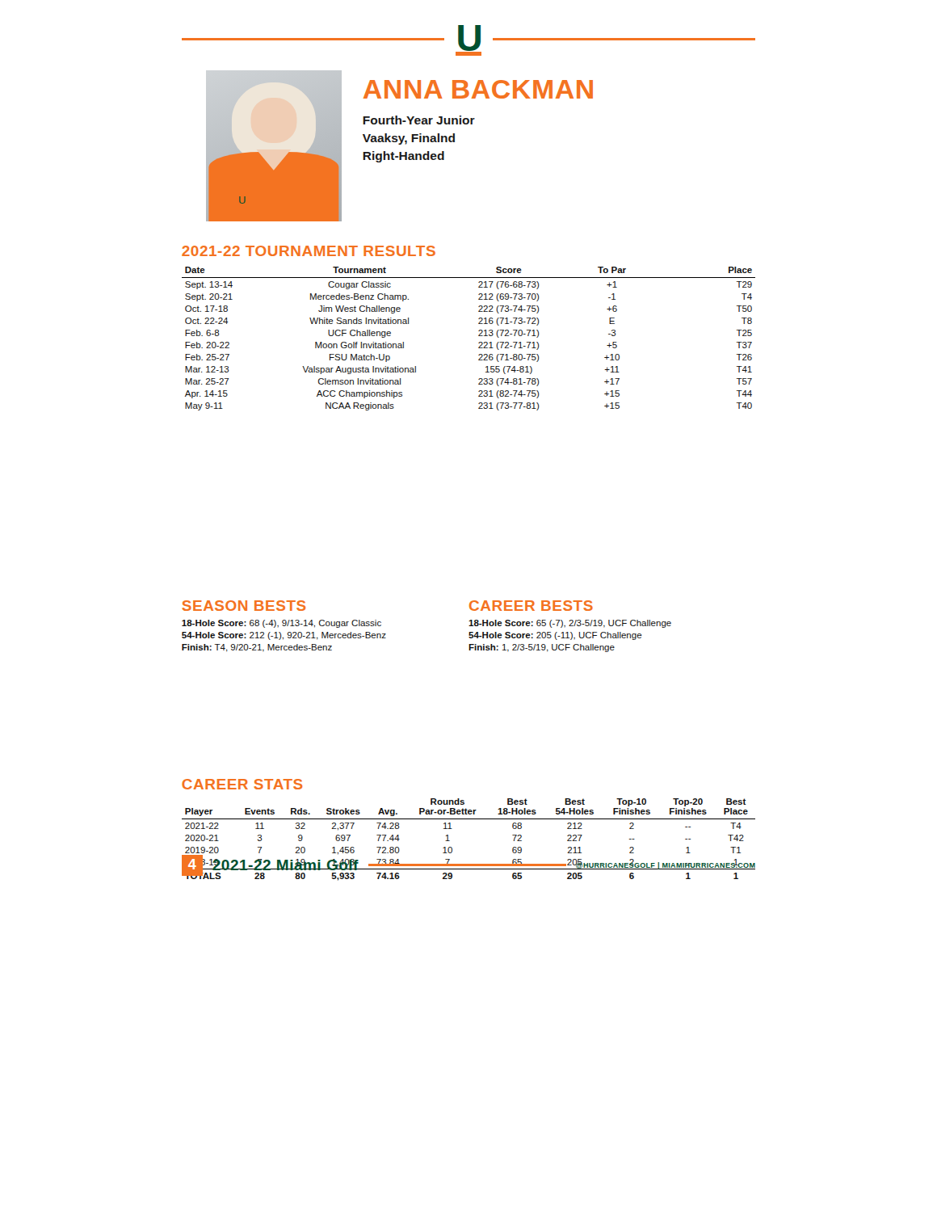U
U
Anna Backman
Fourth-Year Junior
Vaaksy, Finalnd
Right-Handed
2021-22 Tournament Results
| Date | Tournament | Score | To Par | Place |
| --- | --- | --- | --- | --- |
| Sept. 13-14 | Cougar Classic | 217 (76-68-73) | +1 | T29 |
| Sept. 20-21 | Mercedes-Benz Champ. | 212 (69-73-70) | -1 | T4 |
| Oct. 17-18 | Jim West Challenge | 222 (73-74-75) | +6 | T50 |
| Oct. 22-24 | White Sands Invitational | 216 (71-73-72) | E | T8 |
| Feb. 6-8 | UCF Challenge | 213 (72-70-71) | -3 | T25 |
| Feb. 20-22 | Moon Golf Invitational | 221 (72-71-71) | +5 | T37 |
| Feb. 25-27 | FSU Match-Up | 226 (71-80-75) | +10 | T26 |
| Mar. 12-13 | Valspar Augusta Invitational | 155 (74-81) | +11 | T41 |
| Mar. 25-27 | Clemson Invitational | 233 (74-81-78) | +17 | T57 |
| Apr. 14-15 | ACC Championships | 231 (82-74-75) | +15 | T44 |
| May 9-11 | NCAA Regionals | 231 (73-77-81) | +15 | T40 |
Season Bests
18-Hole Score: 68 (-4), 9/13-14, Cougar Classic
54-Hole Score: 212 (-1), 920-21, Mercedes-Benz
Finish: T4, 9/20-21, Mercedes-Benz
Career Bests
18-Hole Score: 65 (-7), 2/3-5/19, UCF Challenge
54-Hole Score: 205 (-11), UCF Challenge
Finish: 1, 2/3-5/19, UCF Challenge
Career Stats
| | | | | | Rounds | Best | Best | Top-10 | Top-20 | Best |
| --- | --- | --- | --- | --- | --- | --- | --- | --- | --- | --- |
| Player | Events | Rds. | Strokes | Avg. | Par-or-Better | 18-Holes | 54-Holes | Finishes | Finishes | Place |
| 2021-22 | 11 | 32 | 2,377 | 74.28 | 11 | 68 | 212 | 2 | -- | T4 |
| 2020-21 | 3 | 9 | 697 | 77.44 | 1 | 72 | 227 | -- | -- | T42 |
| 2019-20 | 7 | 20 | 1,456 | 72.80 | 10 | 69 | 211 | 2 | 1 | T1 |
| 2018-19 | 7 | 19 | 1,403 | 73.84 | 7 | 65 | 205 | 2 | -- | 1 |
| TOTALS | 28 | 80 | 5,933 | 74.16 | 29 | 65 | 205 | 6 | 1 | 1 |
4
2021-22 Miami Golf
@HURRICANESGOLF | MIAMIHURRICANES.COM